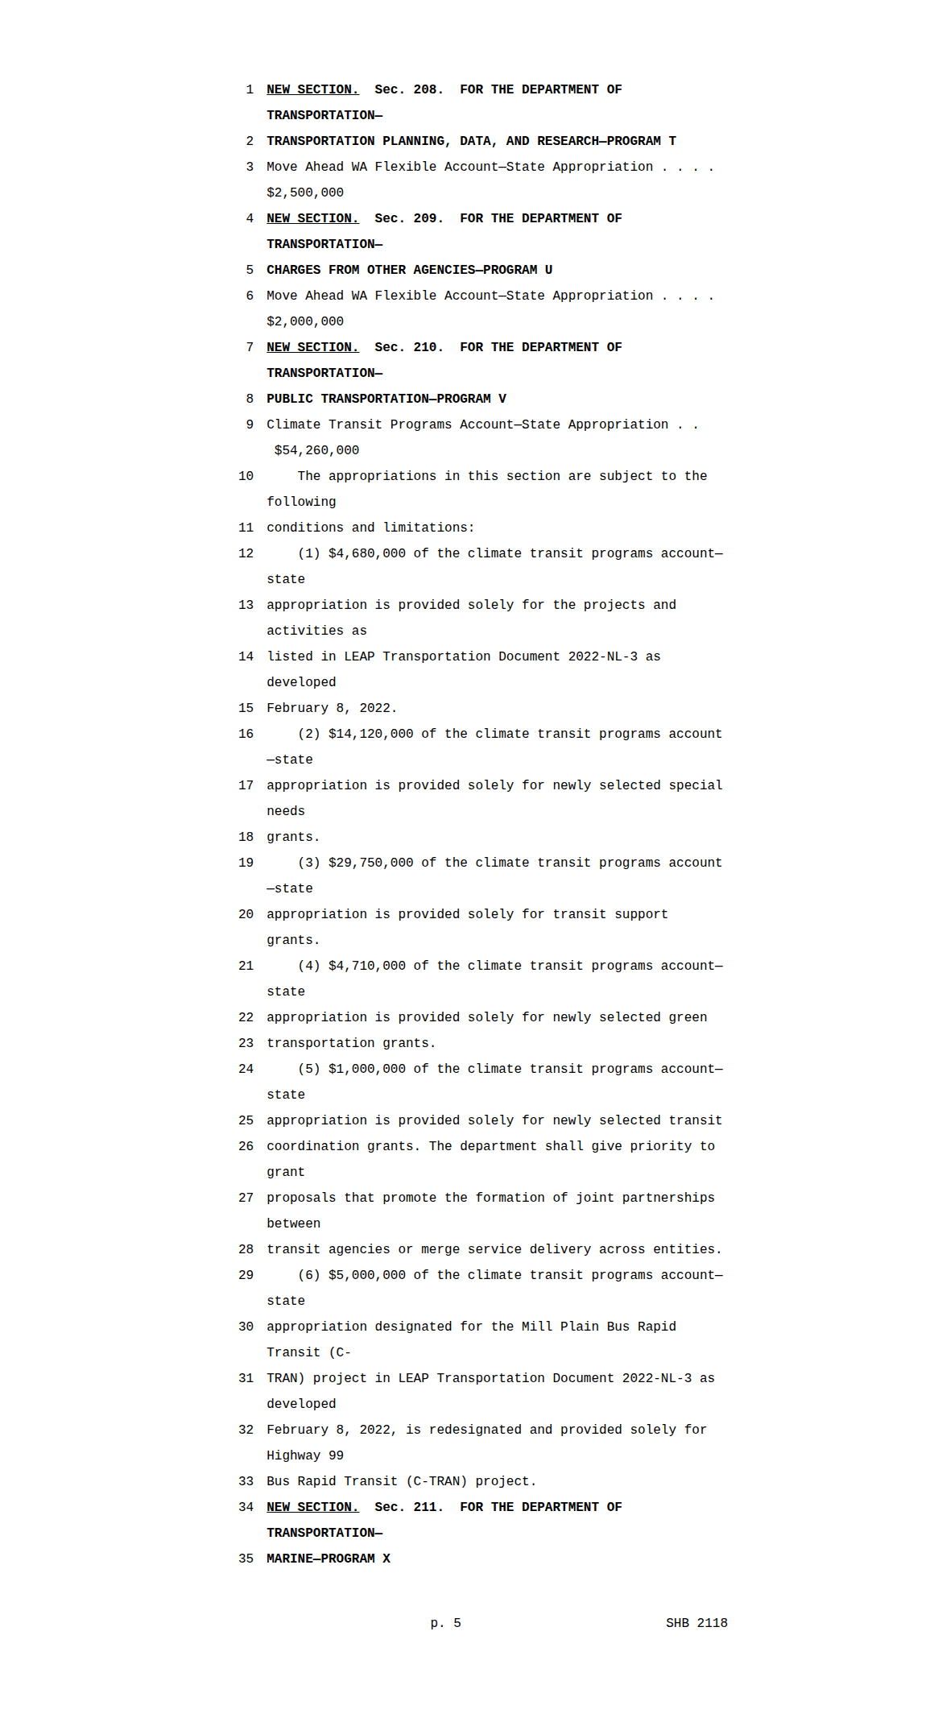NEW SECTION. Sec. 208. FOR THE DEPARTMENT OF TRANSPORTATION—
TRANSPORTATION PLANNING, DATA, AND RESEARCH—PROGRAM T
Move Ahead WA Flexible Account—State Appropriation . . . . $2,500,000
NEW SECTION. Sec. 209. FOR THE DEPARTMENT OF TRANSPORTATION—
CHARGES FROM OTHER AGENCIES—PROGRAM U
Move Ahead WA Flexible Account—State Appropriation . . . . $2,000,000
NEW SECTION. Sec. 210. FOR THE DEPARTMENT OF TRANSPORTATION—
PUBLIC TRANSPORTATION—PROGRAM V
Climate Transit Programs Account—State Appropriation . . $54,260,000
The appropriations in this section are subject to the following
conditions and limitations:
(1) $4,680,000 of the climate transit programs account—state
appropriation is provided solely for the projects and activities as
listed in LEAP Transportation Document 2022-NL-3 as developed
February 8, 2022.
(2) $14,120,000 of the climate transit programs account—state
appropriation is provided solely for newly selected special needs
grants.
(3) $29,750,000 of the climate transit programs account—state
appropriation is provided solely for transit support grants.
(4) $4,710,000 of the climate transit programs account—state
appropriation is provided solely for newly selected green
transportation grants.
(5) $1,000,000 of the climate transit programs account—state
appropriation is provided solely for newly selected transit
coordination grants. The department shall give priority to grant
proposals that promote the formation of joint partnerships between
transit agencies or merge service delivery across entities.
(6) $5,000,000 of the climate transit programs account—state
appropriation designated for the Mill Plain Bus Rapid Transit (C-
TRAN) project in LEAP Transportation Document 2022-NL-3 as developed
February 8, 2022, is redesignated and provided solely for Highway 99
Bus Rapid Transit (C-TRAN) project.
NEW SECTION. Sec. 211. FOR THE DEPARTMENT OF TRANSPORTATION—
MARINE—PROGRAM X
p. 5SHB 2118